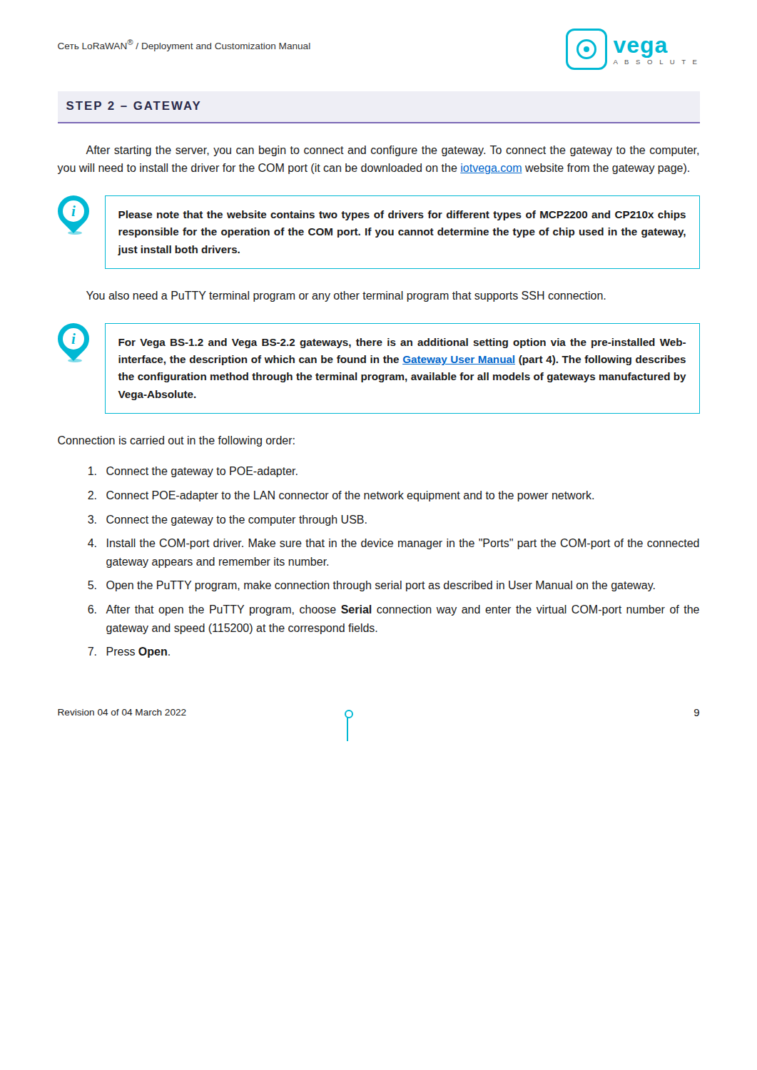Сеть LoRaWAN® / Deployment and Customization Manual
vega A B S O L U T E
STEP 2 – GATEWAY
After starting the server, you can begin to connect and configure the gateway. To connect the gateway to the computer, you will need to install the driver for the COM port (it can be downloaded on the iotvega.com website from the gateway page).
i
Please note that the website contains two types of drivers for different types of MCP2200 and CP210x chips responsible for the operation of the COM port. If you cannot determine the type of chip used in the gateway, just install both drivers.
You also need a PuTTY terminal program or any other terminal program that supports SSH connection.
i
For Vega BS-1.2 and Vega BS-2.2 gateways, there is an additional setting option via the pre-installed Web-interface, the description of which can be found in the Gateway User Manual (part 4). The following describes the configuration method through the terminal program, available for all models of gateways manufactured by Vega-Absolute.
Connection is carried out in the following order:
Connect the gateway to POE-adapter.
Connect POE-adapter to the LAN connector of the network equipment and to the power network.
Connect the gateway to the computer through USB.
Install the COM-port driver. Make sure that in the device manager in the "Ports" part the COM-port of the connected gateway appears and remember its number.
Open the PuTTY program, make connection through serial port as described in User Manual on the gateway.
After that open the PuTTY program, choose Serial connection way and enter the virtual COM-port number of the gateway and speed (115200) at the correspond fields.
Press Open.
Revision 04 of 04 March 2022
9